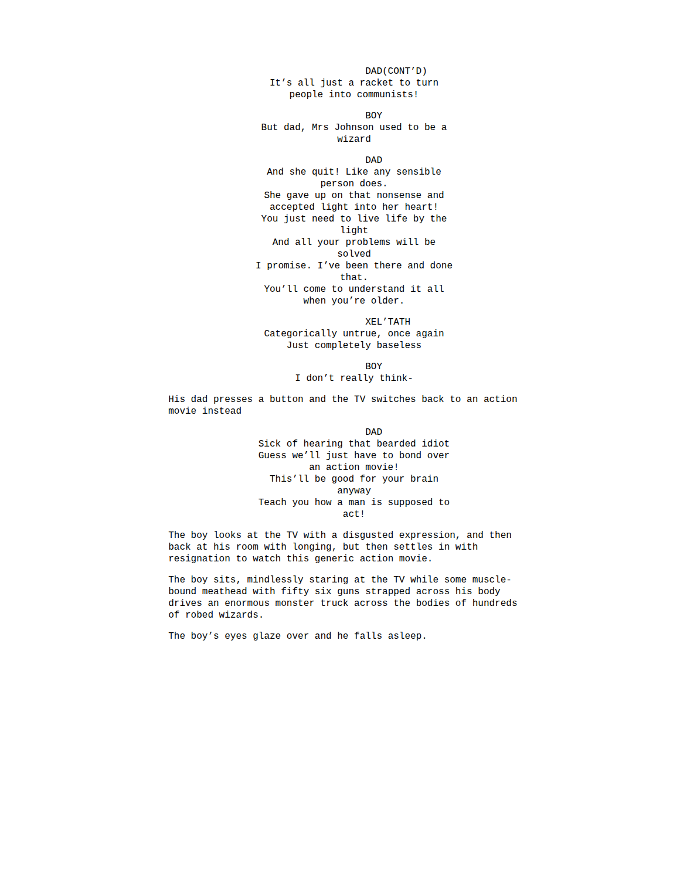DAD(CONT’D)
It’s all just a racket to turn people into communists!
BOY
But dad, Mrs Johnson used to be a wizard
DAD
And she quit! Like any sensible person does. She gave up on that nonsense and accepted light into her heart! You just need to live life by the light And all your problems will be solved I promise. I’ve been there and done that. You’ll come to understand it all when you’re older.
XEL’TATH
Categorically untrue, once again Just completely baseless
BOY
I don’t really think-
His dad presses a button and the TV switches back to an action movie instead
DAD
Sick of hearing that bearded idiot Guess we’ll just have to bond over an action movie! This’ll be good for your brain anyway Teach you how a man is supposed to act!
The boy looks at the TV with a disgusted expression, and then back at his room with longing, but then settles in with resignation to watch this generic action movie.
The boy sits, mindlessly staring at the TV while some muscle-bound meathead with fifty six guns strapped across his body drives an enormous monster truck across the bodies of hundreds of robed wizards.
The boy’s eyes glaze over and he falls asleep.